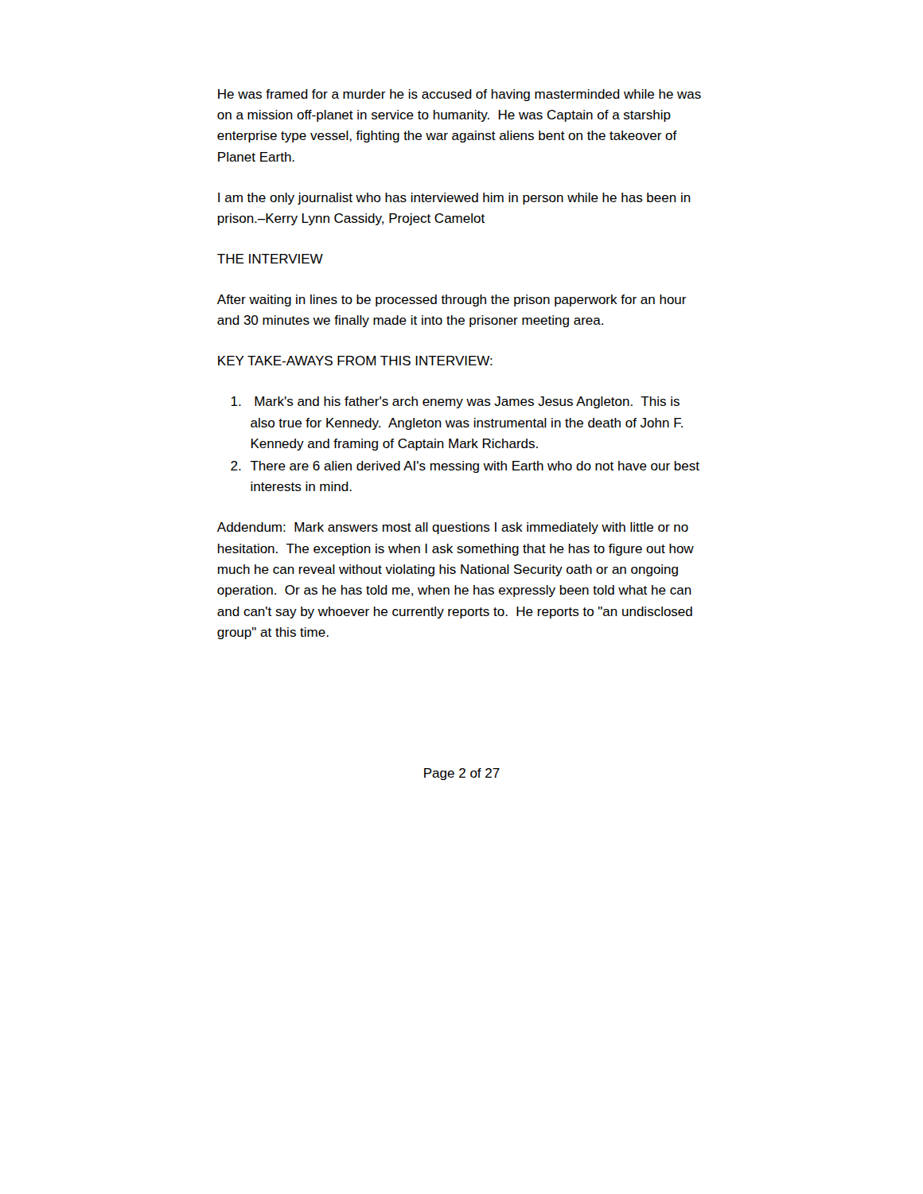He was framed for a murder he is accused of having masterminded while he was on a mission off-planet in service to humanity. He was Captain of a starship enterprise type vessel, fighting the war against aliens bent on the takeover of Planet Earth.
I am the only journalist who has interviewed him in person while he has been in prison.–Kerry Lynn Cassidy, Project Camelot
THE INTERVIEW
After waiting in lines to be processed through the prison paperwork for an hour and 30 minutes we finally made it into the prisoner meeting area.
KEY TAKE-AWAYS FROM THIS INTERVIEW:
Mark's and his father's arch enemy was James Jesus Angleton. This is also true for Kennedy. Angleton was instrumental in the death of John F. Kennedy and framing of Captain Mark Richards.
There are 6 alien derived AI's messing with Earth who do not have our best interests in mind.
Addendum: Mark answers most all questions I ask immediately with little or no hesitation. The exception is when I ask something that he has to figure out how much he can reveal without violating his National Security oath or an ongoing operation. Or as he has told me, when he has expressly been told what he can and can't say by whoever he currently reports to. He reports to "an undisclosed group" at this time.
Page 2 of 27